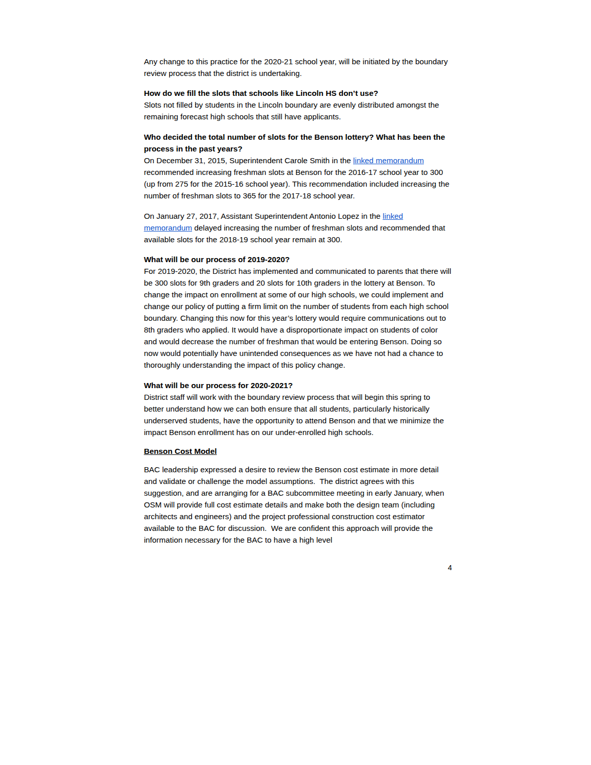Any change to this practice for the 2020-21 school year, will be initiated by the boundary review process that the district is undertaking.
How do we fill the slots that schools like Lincoln HS don’t use?
Slots not filled by students in the Lincoln boundary are evenly distributed amongst the remaining forecast high schools that still have applicants.
Who decided the total number of slots for the Benson lottery? What has been the process in the past years?
On December 31, 2015, Superintendent Carole Smith in the linked memorandum recommended increasing freshman slots at Benson for the 2016-17 school year to 300 (up from 275 for the 2015-16 school year). This recommendation included increasing the number of freshman slots to 365 for the 2017-18 school year.
On January 27, 2017, Assistant Superintendent Antonio Lopez in the linked memorandum delayed increasing the number of freshman slots and recommended that available slots for the 2018-19 school year remain at 300.
What will be our process of 2019-2020?
For 2019-2020, the District has implemented and communicated to parents that there will be 300 slots for 9th graders and 20 slots for 10th graders in the lottery at Benson. To change the impact on enrollment at some of our high schools, we could implement and change our policy of putting a firm limit on the number of students from each high school boundary. Changing this now for this year’s lottery would require communications out to 8th graders who applied. It would have a disproportionate impact on students of color and would decrease the number of freshman that would be entering Benson. Doing so now would potentially have unintended consequences as we have not had a chance to thoroughly understanding the impact of this policy change.
What will be our process for 2020-2021?
District staff will work with the boundary review process that will begin this spring to better understand how we can both ensure that all students, particularly historically underserved students, have the opportunity to attend Benson and that we minimize the impact Benson enrollment has on our under-enrolled high schools.
Benson Cost Model
BAC leadership expressed a desire to review the Benson cost estimate in more detail and validate or challenge the model assumptions. The district agrees with this suggestion, and are arranging for a BAC subcommittee meeting in early January, when OSM will provide full cost estimate details and make both the design team (including architects and engineers) and the project professional construction cost estimator available to the BAC for discussion. We are confident this approach will provide the information necessary for the BAC to have a high level
4